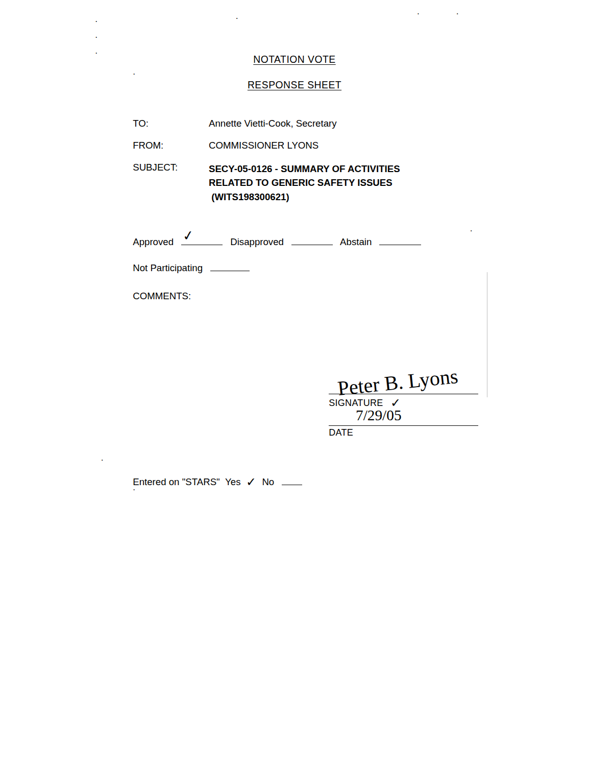. . . . . . . .
NOTATION VOTE
RESPONSE SHEET
| TO: | Annette Vietti-Cook, Secretary |
| FROM: | COMMISSIONER LYONS |
| SUBJECT: | SECY-05-0126 - SUMMARY OF ACTIVITIES RELATED TO GENERIC SAFETY ISSUES (WITS198300621) |
Approved ✓ Disapproved Abstain
Not Participating
COMMENTS:
Peter B. Lyons
SIGNATURE ✓
7/29/05
DATE
Entered on "STARS" Yes ✓ No
. .